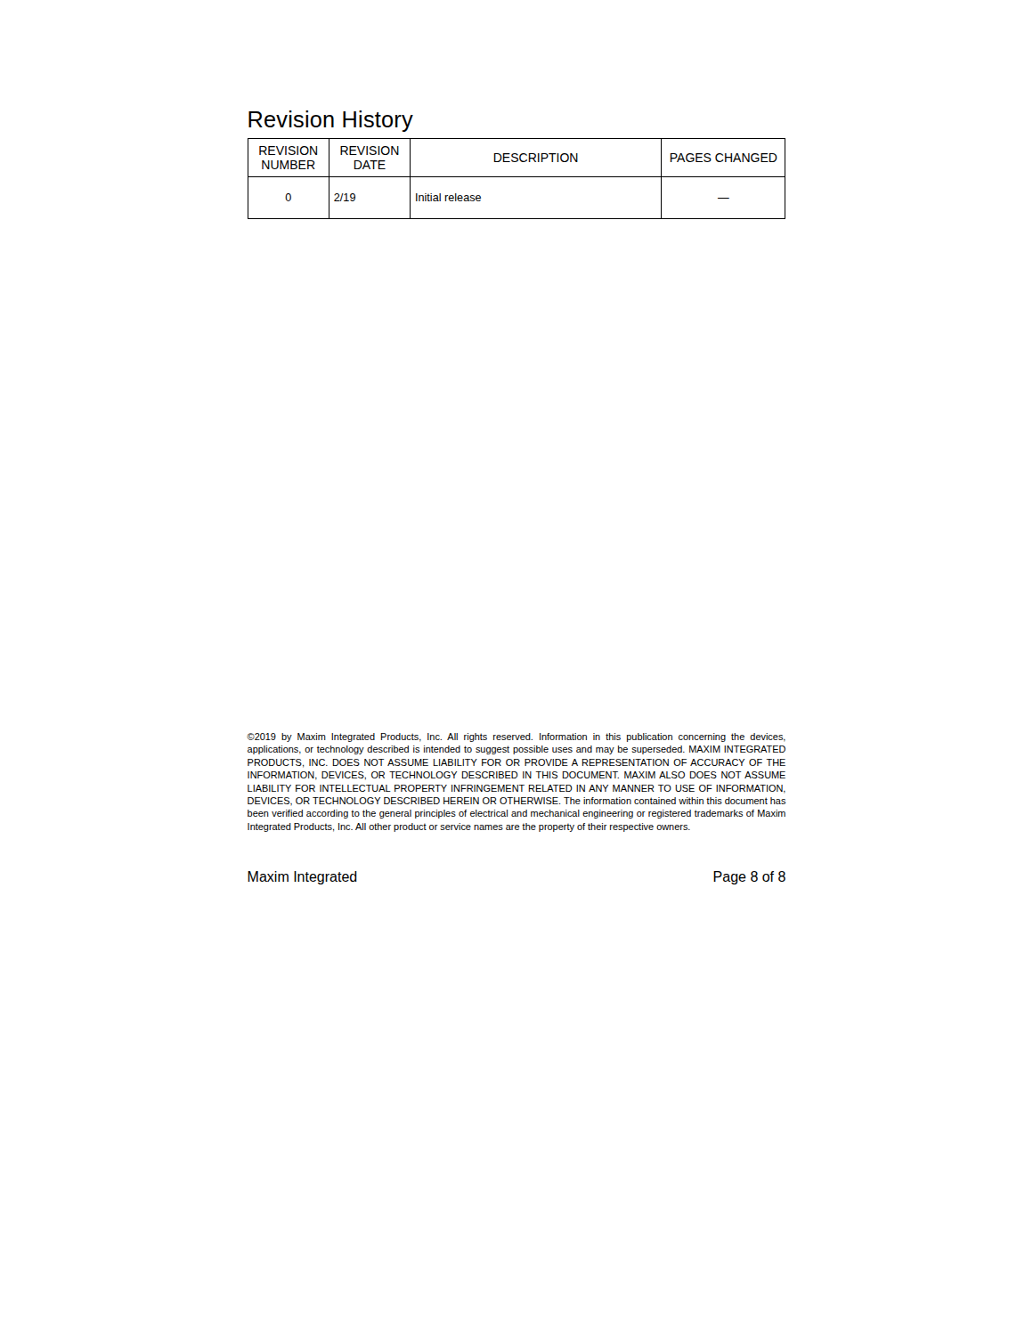Revision History
| REVISION NUMBER | REVISION DATE | DESCRIPTION | PAGES CHANGED |
| --- | --- | --- | --- |
| 0 | 2/19 | Initial release | — |
©2019 by Maxim Integrated Products, Inc. All rights reserved. Information in this publication concerning the devices, applications, or technology described is intended to suggest possible uses and may be superseded. MAXIM INTEGRATED PRODUCTS, INC. DOES NOT ASSUME LIABILITY FOR OR PROVIDE A REPRESENTATION OF ACCURACY OF THE INFORMATION, DEVICES, OR TECHNOLOGY DESCRIBED IN THIS DOCUMENT. MAXIM ALSO DOES NOT ASSUME LIABILITY FOR INTELLECTUAL PROPERTY INFRINGEMENT RELATED IN ANY MANNER TO USE OF INFORMATION, DEVICES, OR TECHNOLOGY DESCRIBED HEREIN OR OTHERWISE. The information contained within this document has been verified according to the general principles of electrical and mechanical engineering or registered trademarks of Maxim Integrated Products, Inc. All other product or service names are the property of their respective owners.
Maxim Integrated
Page 8 of 8